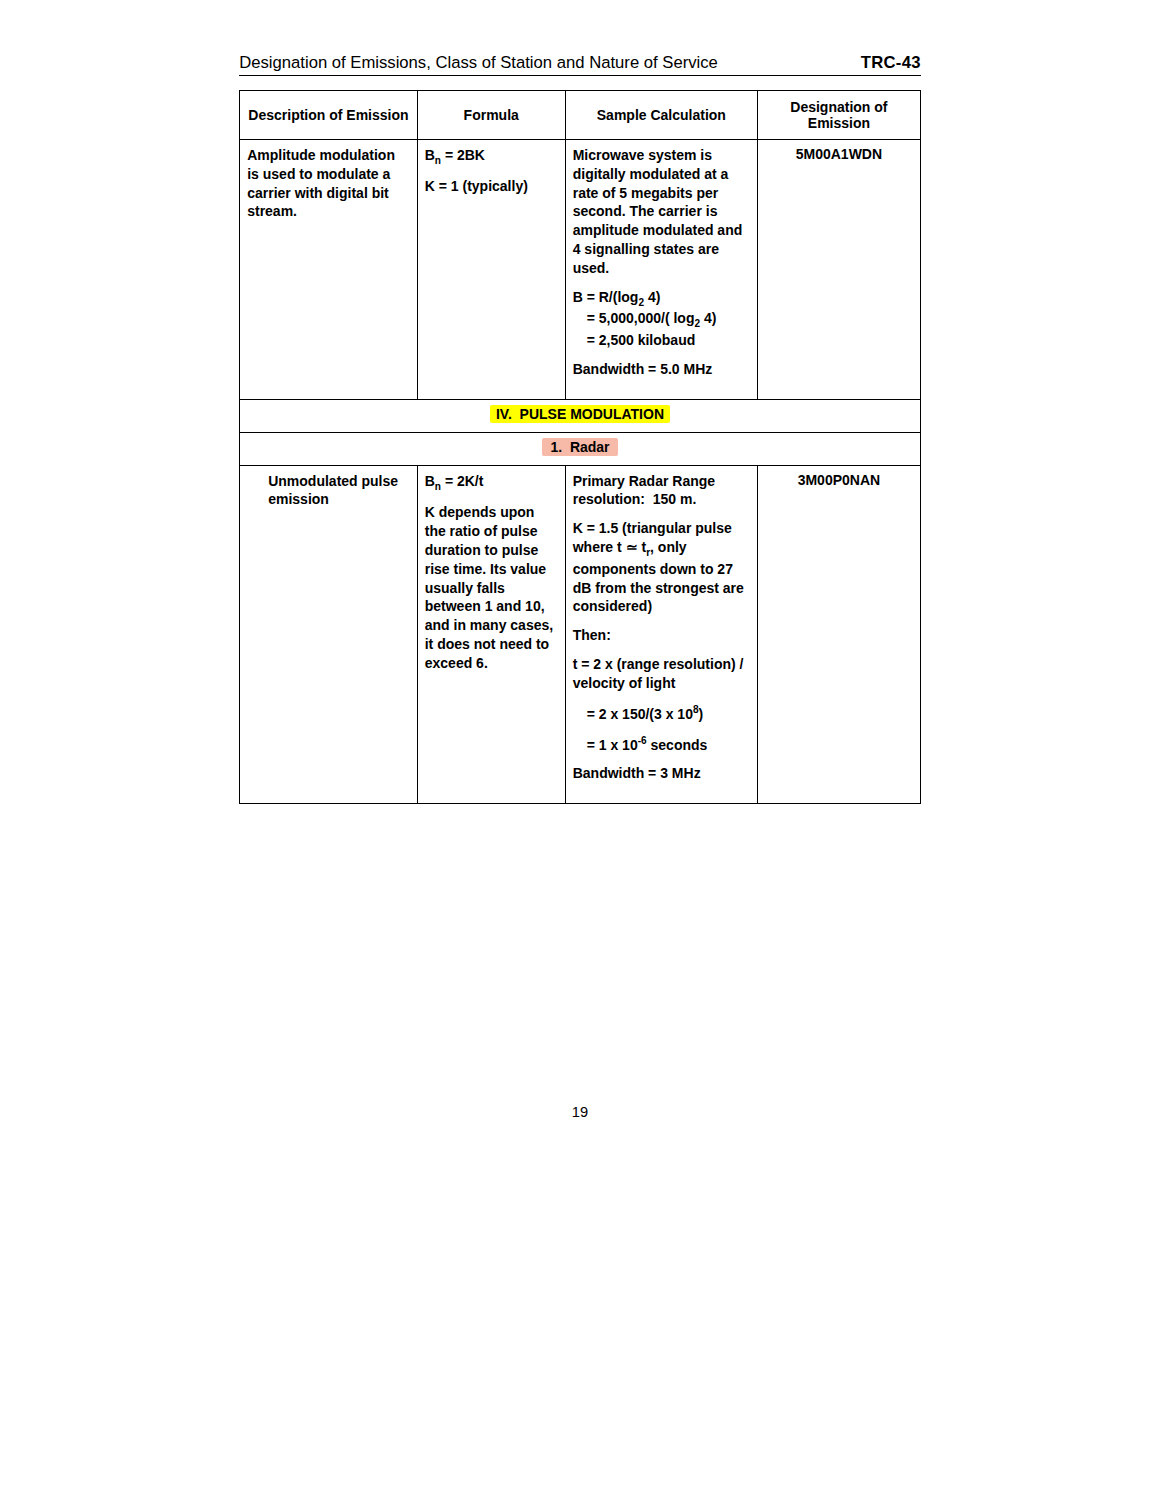Designation of Emissions, Class of Station and Nature of Service TRC-43
| Description of Emission | Formula | Sample Calculation | Designation of Emission |
| --- | --- | --- | --- |
| Amplitude modulation is used to modulate a carrier with digital bit stream. | B n = 2BK K = 1 (typically) | Microwave system is digitally modulated at a rate of 5 megabits per second. The carrier is amplitude modulated and 4 signalling states are used. B = R/(log 2 4) = 5,000,000/( log 2 4) = 2,500 kilobaud Bandwidth = 5.0 MHz | 5M00A1WDN |
| IV. PULSE MODULATION |
| 1. Radar |
| Unmodulated pulse emission | B n = 2K/t K depends upon the ratio of pulse duration to pulse rise time. Its value usually falls between 1 and 10, and in many cases, it does not need to exceed 6. | Primary Radar Range resolution: 150 m. K = 1.5 (triangular pulse where t ≃ t r , only components down to 27 dB from the strongest are considered) Then: t = 2 x (range resolution) / velocity of light = 2 x 150/(3 x 10 8 ) = 1 x 10 -6 seconds Bandwidth = 3 MHz | 3M00P0NAN |
19